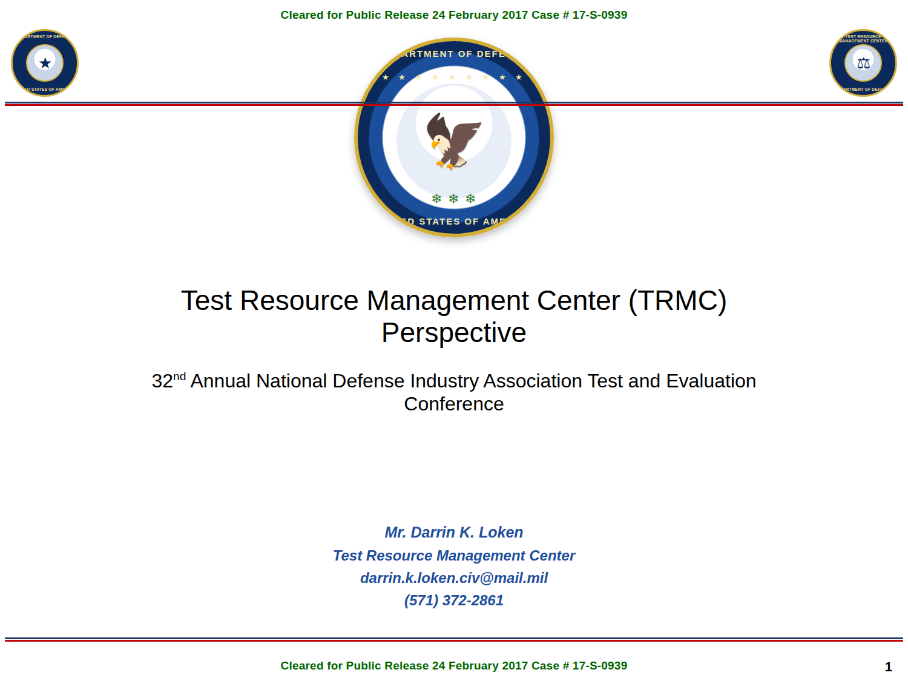Cleared for Public Release 24 February 2017 Case # 17-S-0939
DEPARTMENT OF DEFENSE UNITED STATES OF AMERICA
★
TEST RESOURCE MANAGEMENT CENTER DEPARTMENT OF DEFENSE
⚖
DEPARTMENT OF DEFENSE
UNITED STATES OF AMERICA
★ ★ ★ ★ ★ ★ ★ ★ ★
🦅
❄ ❄ ❄
Test Resource Management Center (TRMC)
Perspective
32nd Annual National Defense Industry Association Test and Evaluation
Conference
Mr. Darrin K. Loken
Test Resource Management Center
darrin.k.loken.civ@mail.mil
(571) 372-2861
Cleared for Public Release 24 February 2017 Case # 17-S-0939
1